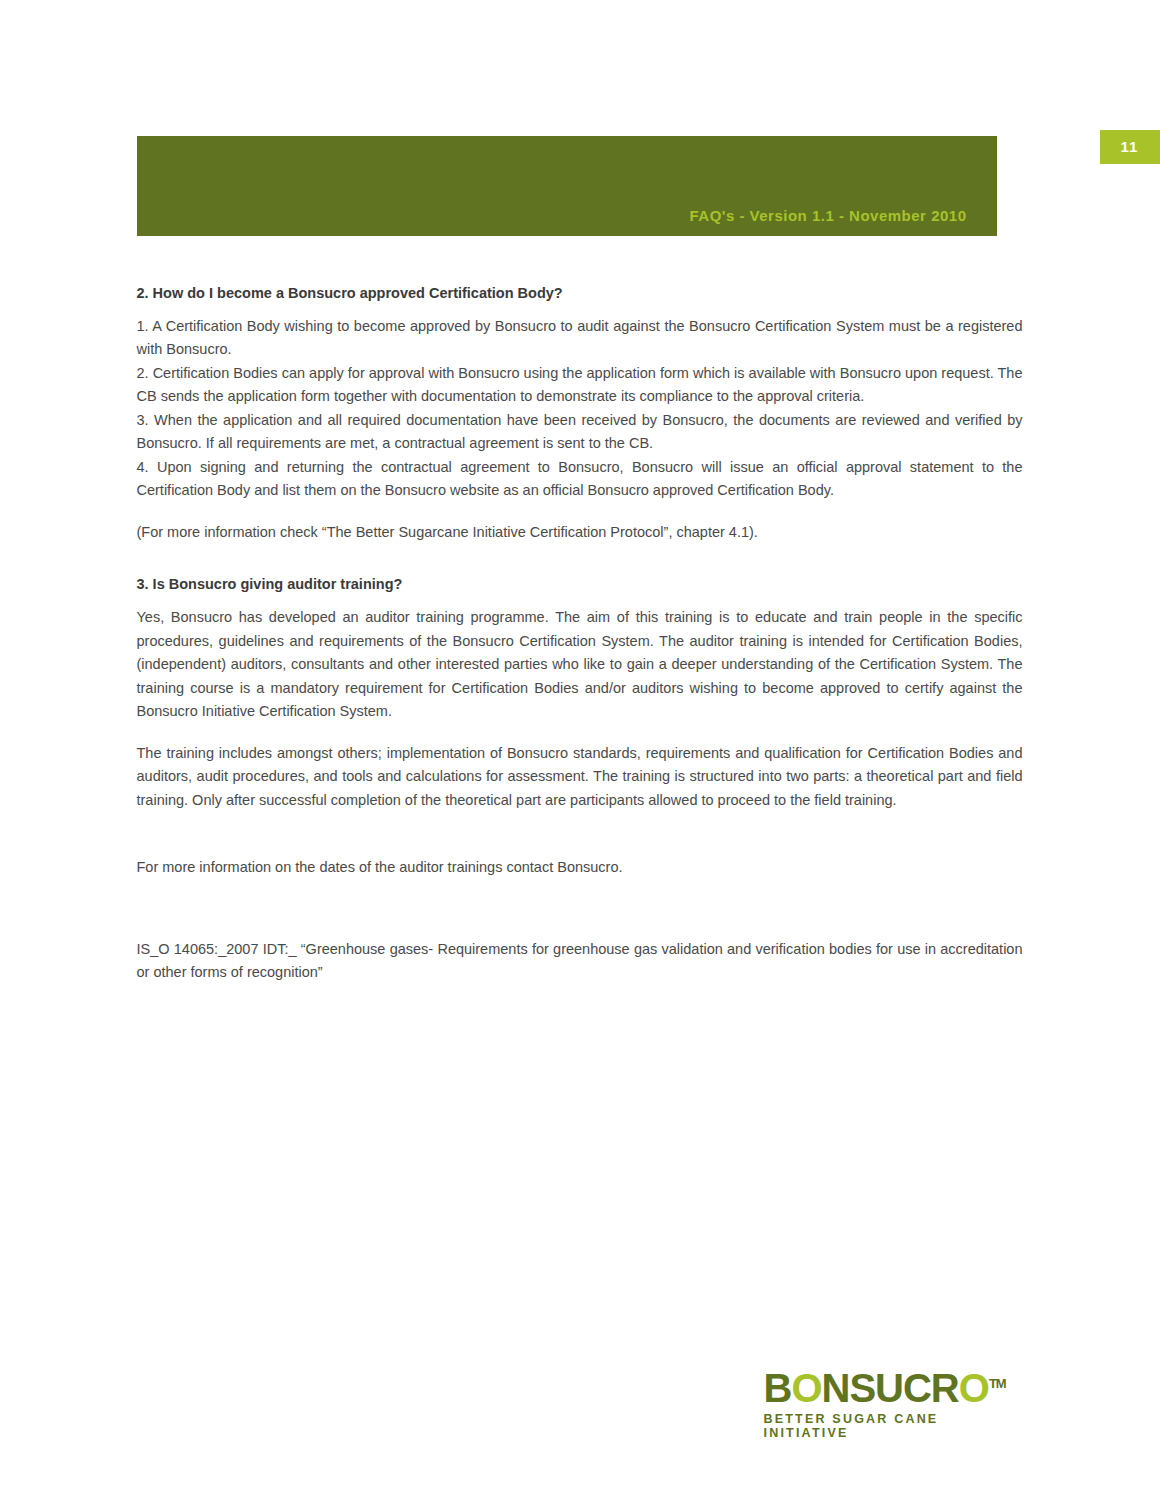11
FAQ's - Version 1.1 - November 2010
2. How do I become a Bonsucro approved Certification Body?
1. A Certification Body wishing to become approved by Bonsucro to audit against the Bonsucro Certification System must be a registered with Bonsucro.
2. Certification Bodies can apply for approval with Bonsucro using the application form which is available with Bonsucro upon request. The CB sends the application form together with documentation to demonstrate its compliance to the approval criteria.
3. When the application and all required documentation have been received by Bonsucro, the documents are reviewed and verified by Bonsucro. If all requirements are met, a contractual agreement is sent to the CB.
4. Upon signing and returning the contractual agreement to Bonsucro, Bonsucro will issue an official approval statement to the Certification Body and list them on the Bonsucro website as an official Bonsucro approved Certification Body.
(For more information check “The Better Sugarcane Initiative Certification Protocol”, chapter 4.1).
3. Is Bonsucro giving auditor training?
Yes, Bonsucro has developed an auditor training programme. The aim of this training is to educate and train people in the specific procedures, guidelines and requirements of the Bonsucro Certification System. The auditor training is intended for Certification Bodies, (independent) auditors, consultants and other interested parties who like to gain a deeper understanding of the Certification System. The training course is a mandatory requirement for Certification Bodies and/or auditors wishing to become approved to certify against the Bonsucro Initiative Certification System.
The training includes amongst others; implementation of Bonsucro standards, requirements and qualification for Certification Bodies and auditors, audit procedures, and tools and calculations for assessment. The training is structured into two parts: a theoretical part and field training. Only after successful completion of the theoretical part are participants allowed to proceed to the field training.
For more information on the dates of the auditor trainings contact Bonsucro.
IS_O 14065:_2007 IDT:_ “Greenhouse gases- Requirements for greenhouse gas validation and verification bodies for use in accreditation or other forms of recognition”
BONSUCROTM
BETTER SUGAR CANE INITIATIVE